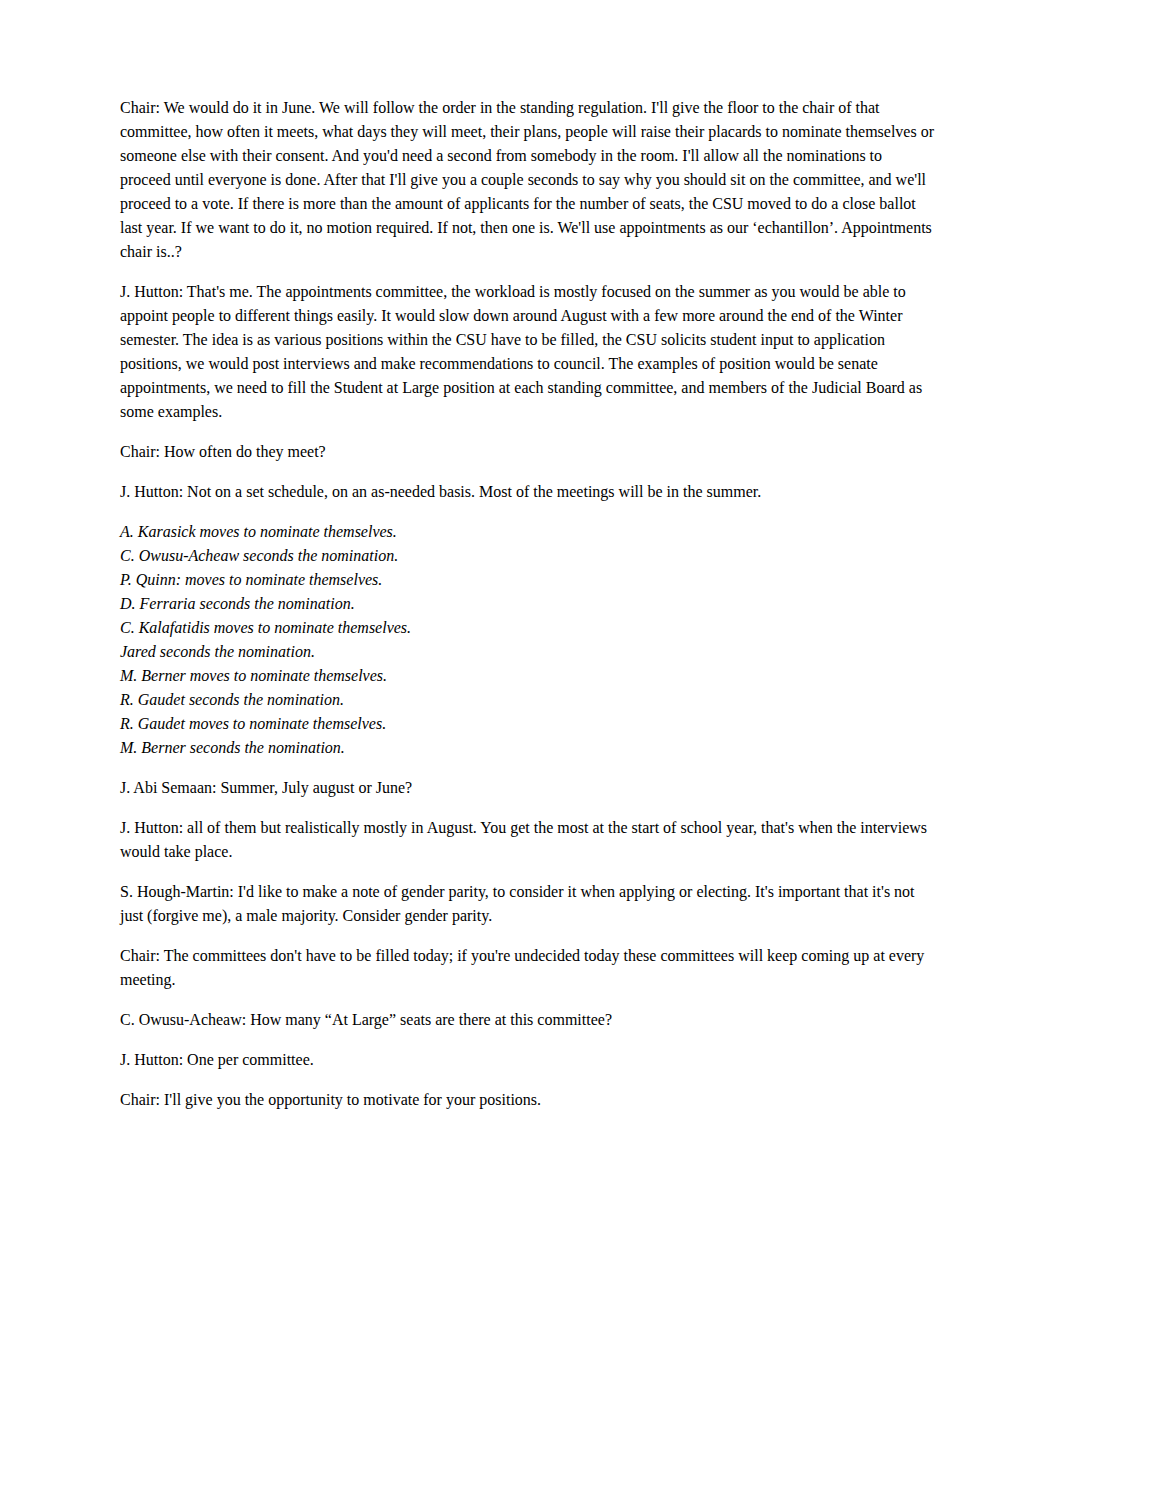Chair: We would do it in June. We will follow the order in the standing regulation. I'll give the floor to the chair of that committee, how often it meets, what days they will meet, their plans, people will raise their placards to nominate themselves or someone else with their consent. And you'd need a second from somebody in the room. I'll allow all the nominations to proceed until everyone is done. After that I'll give you a couple seconds to say why you should sit on the committee, and we'll proceed to a vote. If there is more than the amount of applicants for the number of seats, the CSU moved to do a close ballot last year. If we want to do it, no motion required. If not, then one is. We'll use appointments as our ‘echantillon’. Appointments chair is..?
J. Hutton: That's me. The appointments committee, the workload is mostly focused on the summer as you would be able to appoint people to different things easily. It would slow down around August with a few more around the end of the Winter semester. The idea is as various positions within the CSU have to be filled, the CSU solicits student input to application positions, we would post interviews and make recommendations to council. The examples of position would be senate appointments, we need to fill the Student at Large position at each standing committee, and members of the Judicial Board as some examples.
Chair: How often do they meet?
J. Hutton: Not on a set schedule, on an as-needed basis. Most of the meetings will be in the summer.
A. Karasick moves to nominate themselves.
C. Owusu-Acheaw seconds the nomination.
P. Quinn: moves to nominate themselves.
D. Ferraria seconds the nomination.
C. Kalafatidis moves to nominate themselves.
Jared seconds the nomination.
M. Berner moves to nominate themselves.
R. Gaudet seconds the nomination.
R. Gaudet moves to nominate themselves.
M. Berner seconds the nomination.
J. Abi Semaan: Summer, July august or June?
J. Hutton: all of them but realistically mostly in August. You get the most at the start of school year, that's when the interviews would take place.
S. Hough-Martin: I'd like to make a note of gender parity, to consider it when applying or electing. It's important that it's not just (forgive me), a male majority. Consider gender parity.
Chair: The committees don't have to be filled today; if you're undecided today these committees will keep coming up at every meeting.
C. Owusu-Acheaw: How many “At Large” seats are there at this committee?
J. Hutton: One per committee.
Chair: I'll give you the opportunity to motivate for your positions.